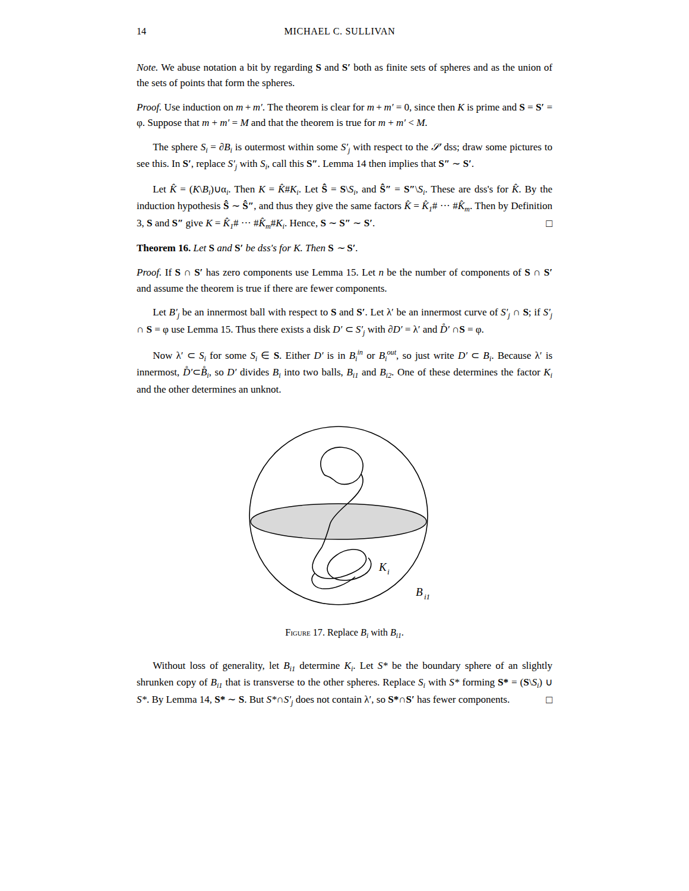14 MICHAEL C. SULLIVAN
Note. We abuse notation a bit by regarding S and S′ both as finite sets of spheres and as the union of the sets of points that form the spheres.
Proof. Use induction on m + m′. The theorem is clear for m + m′ = 0, since then K is prime and S = S′ = φ. Suppose that m + m′ = M and that the theorem is true for m + m′ < M.
The sphere Si = ∂Bi is outermost within some S′j with respect to the 𝒮′ dss; draw some pictures to see this. In S′, replace S′j with Si, call this S″. Lemma 14 then implies that S″ ∼ S′.
Let K̂ = (K\Bi)∪αi. Then K = K̂#Ki. Let Ŝ = S\Si, and Ŝ″ = S″\Si. These are dss's for K̂. By the induction hypothesis Ŝ ∼ Ŝ″, and thus they give the same factors K̂ = K̂1# ··· #K̂m. Then by Definition 3, S and S″ give K = K̂1# ··· #K̂m#Ki. Hence, S ∼ S″ ∼ S′. □
Theorem 16. Let S and S′ be dss's for K. Then S ∼ S′.
Proof. If S ∩ S′ has zero components use Lemma 15. Let n be the number of components of S ∩ S′ and assume the theorem is true if there are fewer components.
Let B′j be an innermost ball with respect to S and S′. Let λ′ be an innermost curve of S′j ∩ S; if S′j ∩ S = φ use Lemma 15. Thus there exists a disk D′ ⊂ S′j with ∂D′ = λ′ and D̊′ ∩S = φ.
Now λ′ ⊂ Si for some Si ∈ S. Either D′ is in Biin or Biout, so just write D′ ⊂ Bi. Because λ′ is innermost, D̊′⊂B̊i, so D′ divides Bi into two balls, Bi1 and Bi2. One of these determines the factor Ki and the other determines an unknot.
K i B i1
Figure 17. Replace Bi with Bi1.
Without loss of generality, let Bi1 determine Ki. Let S* be the boundary sphere of an slightly shrunken copy of Bi1 that is transverse to the other spheres. Replace Si with S* forming S* = (S\Si) ∪ S*. By Lemma 14, S* ∼ S. But S*∩S′j does not contain λ′, so S*∩S′ has fewer components. □